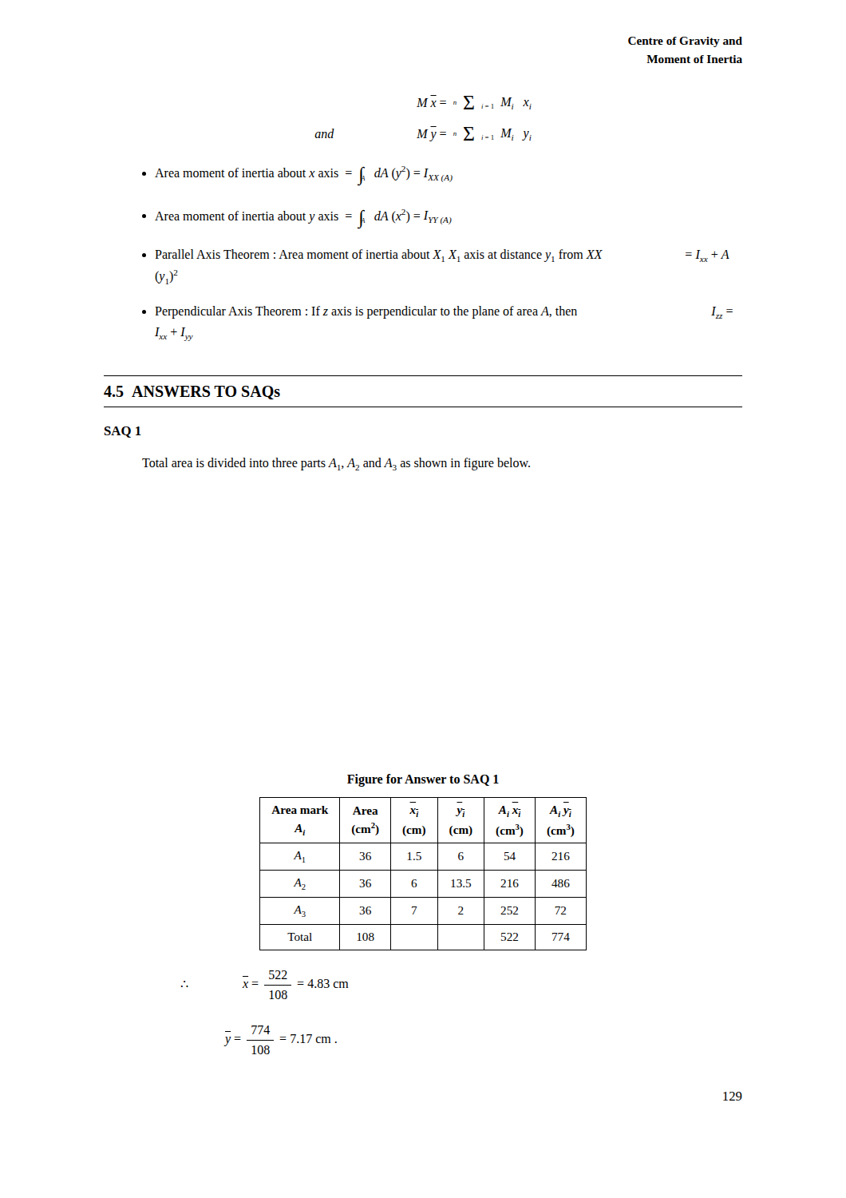Centre of Gravity and
Moment of Inertia
M x = n Σ i = 1 Mi xi
and M y = n Σ i = 1 Mi yi
Area moment of inertia about x axis = ∫A dA (y2) = IXX (A)
Area moment of inertia about y axis = ∫A dA (x2) = IYY (A)
Parallel Axis Theorem : Area moment of inertia about X1 X1 axis at distance y1 from XX = Ixx + A (y1)2
Perpendicular Axis Theorem : If z axis is perpendicular to the plane of area A, then Izz = Ixx + Iyy
4.5 ANSWERS TO SAQs
SAQ 1
Total area is divided into three parts A1, A2 and A3 as shown in figure below.
Figure for Answer to SAQ 1
| Area mark A i | Area (cm 2 ) | x i (cm) | y i (cm) | A i x i (cm 3 ) | A i y i (cm 3 ) |
| --- | --- | --- | --- | --- | --- |
| A 1 | 36 | 1.5 | 6 | 54 | 216 |
| A 2 | 36 | 6 | 13.5 | 216 | 486 |
| A 3 | 36 | 7 | 2 | 252 | 72 |
| Total | 108 | | | 522 | 774 |
∴ x = 522108 = 4.83 cm
y = 774108 = 7.17 cm .
129